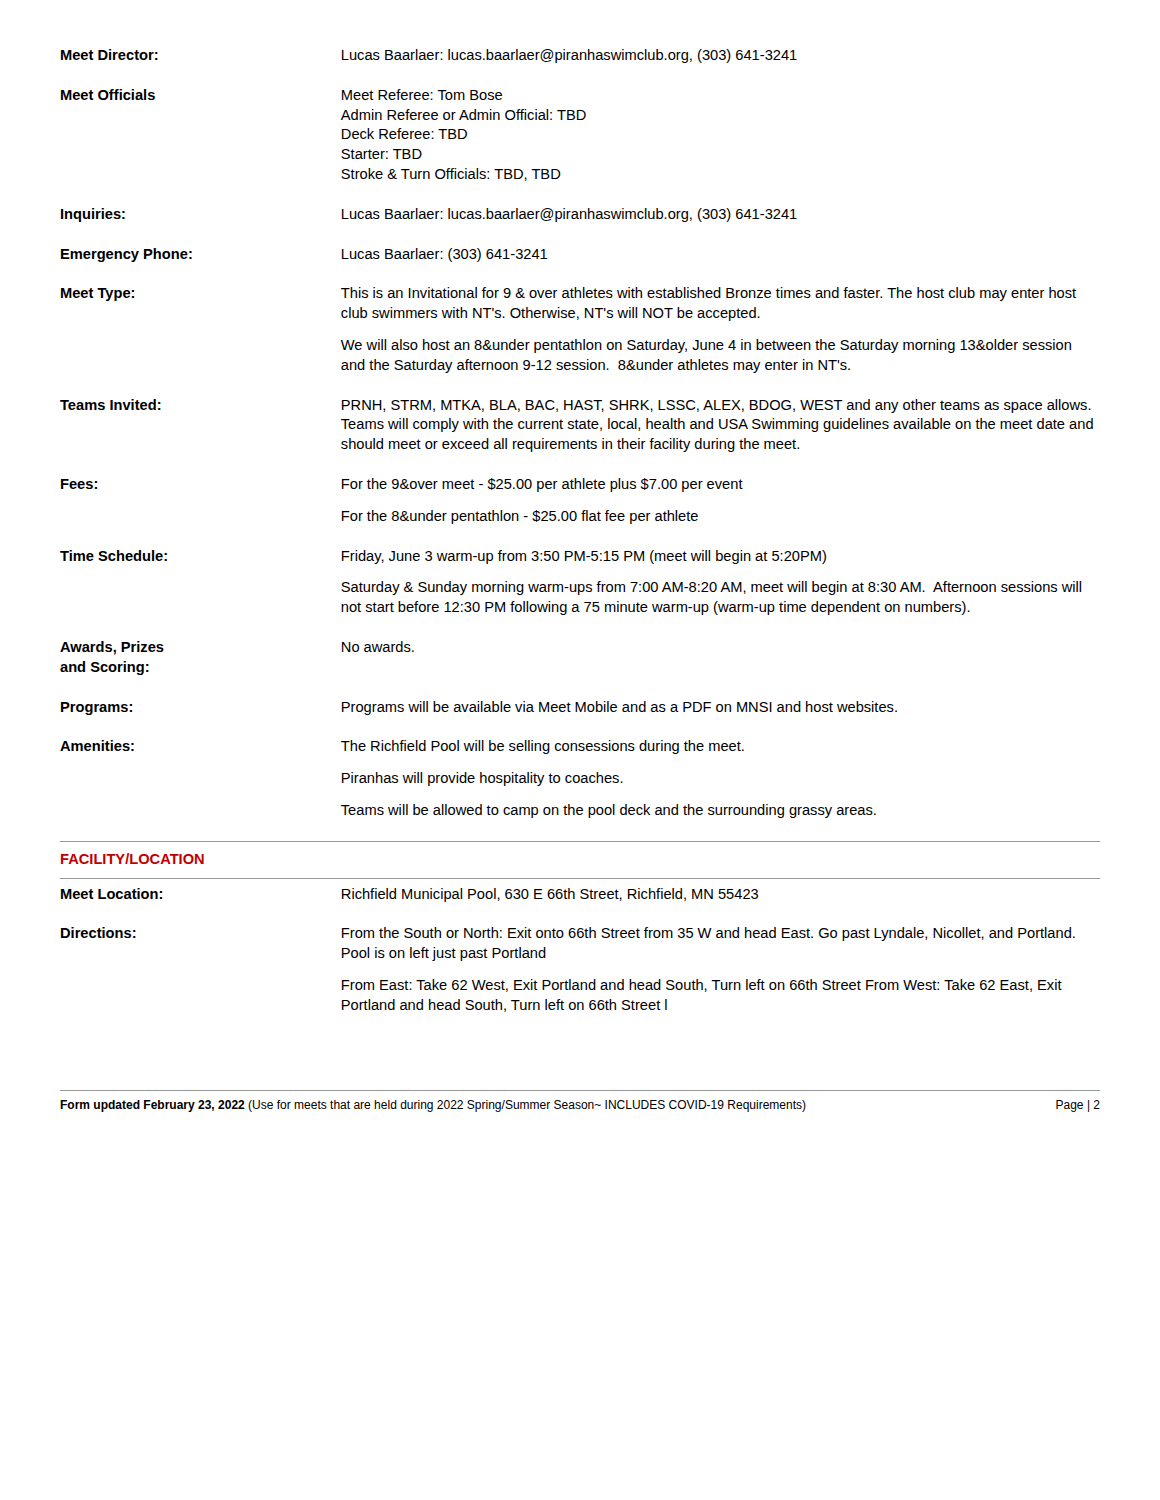| Meet Director: | Lucas Baarlaer: lucas.baarlaer@piranhaswimclub.org, (303) 641-3241 |
| Meet Officials | Meet Referee: Tom Bose Admin Referee or Admin Official: TBD Deck Referee: TBD Starter: TBD Stroke & Turn Officials: TBD, TBD |
| Inquiries: | Lucas Baarlaer: lucas.baarlaer@piranhaswimclub.org, (303) 641-3241 |
| Emergency Phone: | Lucas Baarlaer: (303) 641-3241 |
| Meet Type: | This is an Invitational for 9 & over athletes with established Bronze times and faster. The host club may enter host club swimmers with NT's. Otherwise, NT's will NOT be accepted. We will also host an 8&under pentathlon on Saturday, June 4 in between the Saturday morning 13&older session and the Saturday afternoon 9-12 session. 8&under athletes may enter in NT's. |
| Teams Invited: | PRNH, STRM, MTKA, BLA, BAC, HAST, SHRK, LSSC, ALEX, BDOG, WEST and any other teams as space allows. Teams will comply with the current state, local, health and USA Swimming guidelines available on the meet date and should meet or exceed all requirements in their facility during the meet. |
| Fees: | For the 9&over meet - $25.00 per athlete plus $7.00 per event For the 8&under pentathlon - $25.00 flat fee per athlete |
| Time Schedule: | Friday, June 3 warm-up from 3:50 PM-5:15 PM (meet will begin at 5:20PM) Saturday & Sunday morning warm-ups from 7:00 AM-8:20 AM, meet will begin at 8:30 AM. Afternoon sessions will not start before 12:30 PM following a 75 minute warm-up (warm-up time dependent on numbers). |
| Awards, Prizes and Scoring: | No awards. |
| Programs: | Programs will be available via Meet Mobile and as a PDF on MNSI and host websites. |
| Amenities: | The Richfield Pool will be selling consessions during the meet. Piranhas will provide hospitality to coaches. Teams will be allowed to camp on the pool deck and the surrounding grassy areas. |
FACILITY/LOCATION
| Meet Location: | Richfield Municipal Pool, 630 E 66th Street, Richfield, MN 55423 |
| Directions: | From the South or North: Exit onto 66th Street from 35 W and head East. Go past Lyndale, Nicollet, and Portland. Pool is on left just past Portland From East: Take 62 West, Exit Portland and head South, Turn left on 66th Street From West: Take 62 East, Exit Portland and head South, Turn left on 66th Street l |
Form updated February 23, 2022 (Use for meets that are held during 2022 Spring/Summer Season~ INCLUDES COVID-19 Requirements)
Page | 2